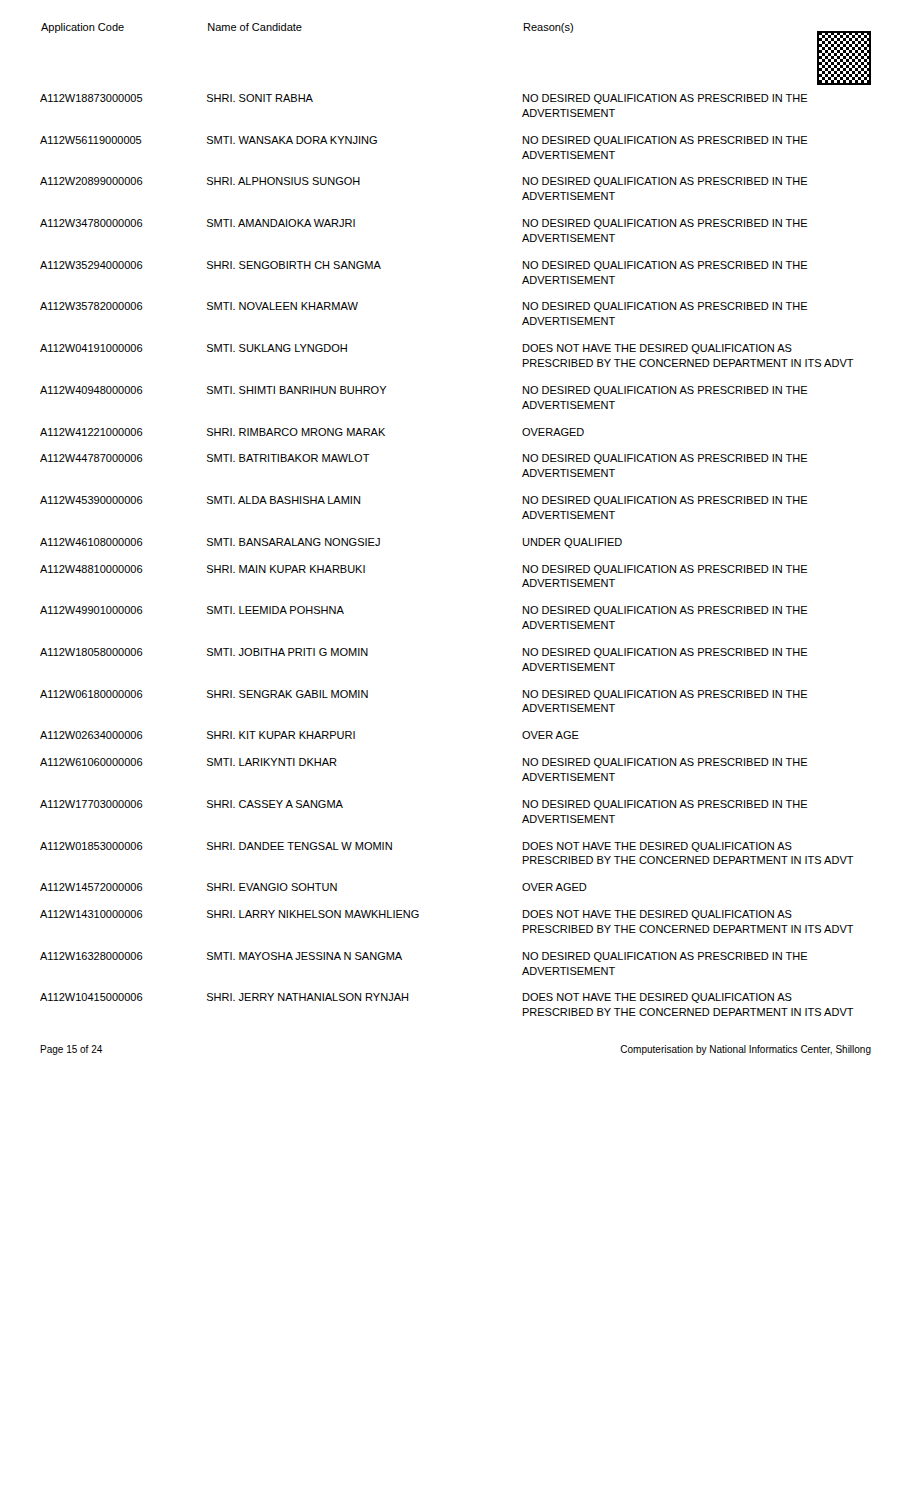| Application Code | Name of Candidate | Reason(s) |
| --- | --- | --- |
| A112W18873000005 | SHRI. SONIT RABHA | NO DESIRED QUALIFICATION AS PRESCRIBED IN THE ADVERTISEMENT |
| A112W56119000005 | SMTI. WANSAKA DORA KYNJING | NO DESIRED QUALIFICATION AS PRESCRIBED IN THE ADVERTISEMENT |
| A112W20899000006 | SHRI. ALPHONSIUS SUNGOH | NO DESIRED QUALIFICATION AS PRESCRIBED IN THE ADVERTISEMENT |
| A112W34780000006 | SMTI. AMANDAIOKA WARJRI | NO DESIRED QUALIFICATION AS PRESCRIBED IN THE ADVERTISEMENT |
| A112W35294000006 | SHRI. SENGOBIRTH CH SANGMA | NO DESIRED QUALIFICATION AS PRESCRIBED IN THE ADVERTISEMENT |
| A112W35782000006 | SMTI. NOVALEEN KHARMAW | NO DESIRED QUALIFICATION AS PRESCRIBED IN THE ADVERTISEMENT |
| A112W04191000006 | SMTI. SUKLANG LYNGDOH | DOES NOT HAVE THE DESIRED QUALIFICATION AS PRESCRIBED BY THE CONCERNED DEPARTMENT IN ITS ADVT |
| A112W40948000006 | SMTI. SHIMTI BANRIHUN BUHROY | NO DESIRED QUALIFICATION AS PRESCRIBED IN THE ADVERTISEMENT |
| A112W41221000006 | SHRI. RIMBARCO MRONG MARAK | OVERAGED |
| A112W44787000006 | SMTI. BATRITIBAKOR MAWLOT | NO DESIRED QUALIFICATION AS PRESCRIBED IN THE ADVERTISEMENT |
| A112W45390000006 | SMTI. ALDA BASHISHA LAMIN | NO DESIRED QUALIFICATION AS PRESCRIBED IN THE ADVERTISEMENT |
| A112W46108000006 | SMTI. BANSARALANG NONGSIEJ | UNDER QUALIFIED |
| A112W48810000006 | SHRI. MAIN KUPAR KHARBUKI | NO DESIRED QUALIFICATION AS PRESCRIBED IN THE ADVERTISEMENT |
| A112W49901000006 | SMTI. LEEMIDA POHSHNA | NO DESIRED QUALIFICATION AS PRESCRIBED IN THE ADVERTISEMENT |
| A112W18058000006 | SMTI. JOBITHA PRITI G MOMIN | NO DESIRED QUALIFICATION AS PRESCRIBED IN THE ADVERTISEMENT |
| A112W06180000006 | SHRI. SENGRAK GABIL MOMIN | NO DESIRED QUALIFICATION AS PRESCRIBED IN THE ADVERTISEMENT |
| A112W02634000006 | SHRI. KIT KUPAR KHARPURI | OVER AGE |
| A112W61060000006 | SMTI. LARIKYNTI DKHAR | NO DESIRED QUALIFICATION AS PRESCRIBED IN THE ADVERTISEMENT |
| A112W17703000006 | SHRI. CASSEY A SANGMA | NO DESIRED QUALIFICATION AS PRESCRIBED IN THE ADVERTISEMENT |
| A112W01853000006 | SHRI. DANDEE TENGSAL W MOMIN | DOES NOT HAVE THE DESIRED QUALIFICATION AS PRESCRIBED BY THE CONCERNED DEPARTMENT IN ITS ADVT |
| A112W14572000006 | SHRI. EVANGIO SOHTUN | OVER AGED |
| A112W14310000006 | SHRI. LARRY NIKHELSON MAWKHLIENG | DOES NOT HAVE THE DESIRED QUALIFICATION AS PRESCRIBED BY THE CONCERNED DEPARTMENT IN ITS ADVT |
| A112W16328000006 | SMTI. MAYOSHA JESSINA N SANGMA | NO DESIRED QUALIFICATION AS PRESCRIBED IN THE ADVERTISEMENT |
| A112W10415000006 | SHRI. JERRY NATHANIALSON RYNJAH | DOES NOT HAVE THE DESIRED QUALIFICATION AS PRESCRIBED BY THE CONCERNED DEPARTMENT IN ITS ADVT |
Page 15 of 24 Computerisation by National Informatics Center, Shillong